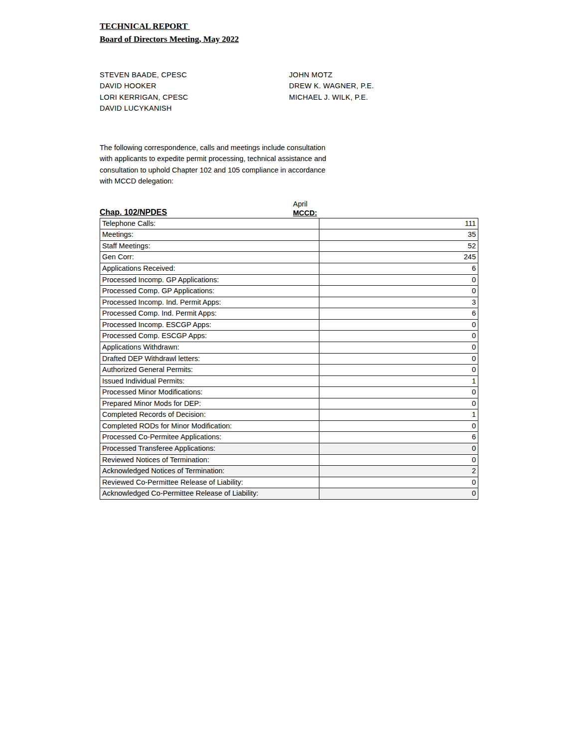TECHNICAL REPORT
Board of Directors Meeting, May 2022
STEVEN BAADE, CPESC
DAVID HOOKER
LORI KERRIGAN, CPESC
DAVID LUCYKANISH
JOHN MOTZ
DREW K. WAGNER, P.E.
MICHAEL J. WILK, P.E.
The following correspondence, calls and meetings include consultation with applicants to expedite permit processing, technical assistance and consultation to uphold Chapter 102 and 105 compliance in accordance with MCCD delegation:
April
Chap. 102/NPDES
MCCD:
| Telephone Calls: | 111 |
| Meetings: | 35 |
| Staff Meetings: | 52 |
| Gen Corr: | 245 |
| Applications Received: | 6 |
| Processed Incomp. GP Applications: | 0 |
| Processed Comp. GP Applications: | 0 |
| Processed Incomp. Ind. Permit Apps: | 3 |
| Processed Comp. Ind. Permit Apps: | 6 |
| Processed Incomp. ESCGP Apps: | 0 |
| Processed Comp. ESCGP Apps: | 0 |
| Applications Withdrawn: | 0 |
| Drafted DEP Withdrawl letters: | 0 |
| Authorized General Permits: | 0 |
| Issued Individual Permits: | 1 |
| Processed Minor Modifications: | 0 |
| Prepared Minor Mods for DEP: | 0 |
| Completed Records of Decision: | 1 |
| Completed RODs for Minor Modification: | 0 |
| Processed Co-Permitee Applications: | 6 |
| Processed Transferee Applications: | 0 |
| Reviewed Notices of Termination: | 0 |
| Acknowledged Notices of Termination: | 2 |
| Reviewed Co-Permittee Release of Liability: | 0 |
| Acknowledged Co-Permittee Release of Liability: | 0 |